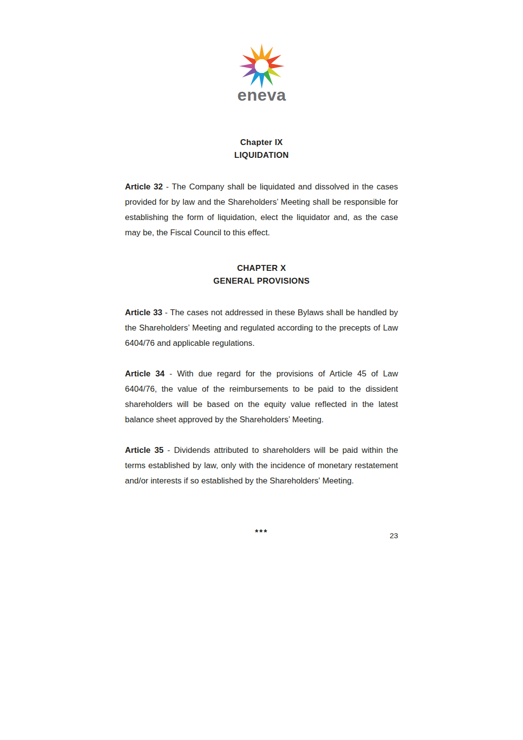eneva
Chapter IX
LIQUIDATION
Article 32 - The Company shall be liquidated and dissolved in the cases provided for by law and the Shareholders’ Meeting shall be responsible for establishing the form of liquidation, elect the liquidator and, as the case may be, the Fiscal Council to this effect.
CHAPTER X
GENERAL PROVISIONS
Article 33 - The cases not addressed in these Bylaws shall be handled by the Shareholders’ Meeting and regulated according to the precepts of Law 6404/76 and applicable regulations.
Article 34 - With due regard for the provisions of Article 45 of Law 6404/76, the value of the reimbursements to be paid to the dissident shareholders will be based on the equity value reflected in the latest balance sheet approved by the Shareholders’ Meeting.
Article 35 - Dividends attributed to shareholders will be paid within the terms established by law, only with the incidence of monetary restatement and/or interests if so established by the Shareholders' Meeting.
***
23